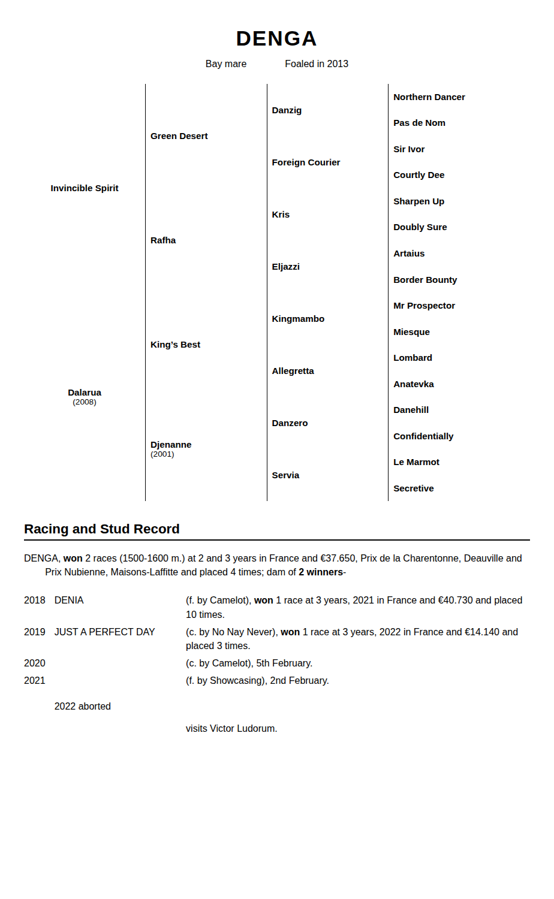DENGA
Bay mare Foaled in 2013
| Invincible Spirit | Green Desert | Danzig | Northern Dancer |
| Pas de Nom |
| Foreign Courier | Sir Ivor |
| Courtly Dee |
| Rafha | Kris | Sharpen Up |
| Doubly Sure |
| Eljazzi | Artaius |
| Border Bounty |
| Dalarua (2008) | King’s Best | Kingmambo | Mr Prospector |
| Miesque |
| Allegretta | Lombard |
| Anatevka |
| Djenanne (2001) | Danzero | Danehill |
| Confidentially |
| Servia | Le Marmot |
| Secretive |
Racing and Stud Record
DENGA, won 2 races (1500-1600 m.) at 2 and 3 years in France and €37.650, Prix de la Charentonne, Deauville and Prix Nubienne, Maisons-Laffitte and placed 4 times; dam of 2 winners-
| 2018 | DENIA | (f. by Camelot), won 1 race at 3 years, 2021 in France and €40.730 and placed 10 times. |
| 2019 | JUST A PERFECT DAY | (c. by No Nay Never), won 1 race at 3 years, 2022 in France and €14.140 and placed 3 times. |
| 2020 | | (c. by Camelot), 5th February. |
| 2021 | | (f. by Showcasing), 2nd February. |
2022 aborted
visits Victor Ludorum.